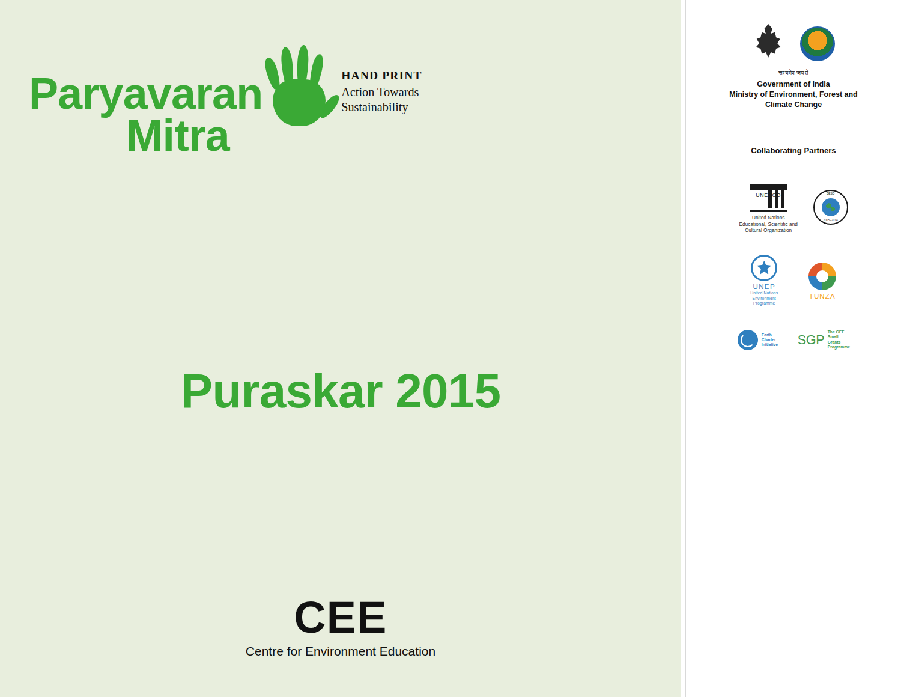Paryavaran Mitra
Hand Print
Action Towards
Sustainability
Puraskar 2015
CEE
Centre for Environment Education
सत्यमेव जयते Government of India
Ministry of Environment, Forest and
Climate Change
Collaborating Partners
UNESCO
United Nations
Educational, Scientific and
Cultural Organization
DESD 2005–2014
UNEP
United Nations Environment Programme
TUNZA
Earth
Charter
Initiative
SGP The GEF
Small Grants
Programme